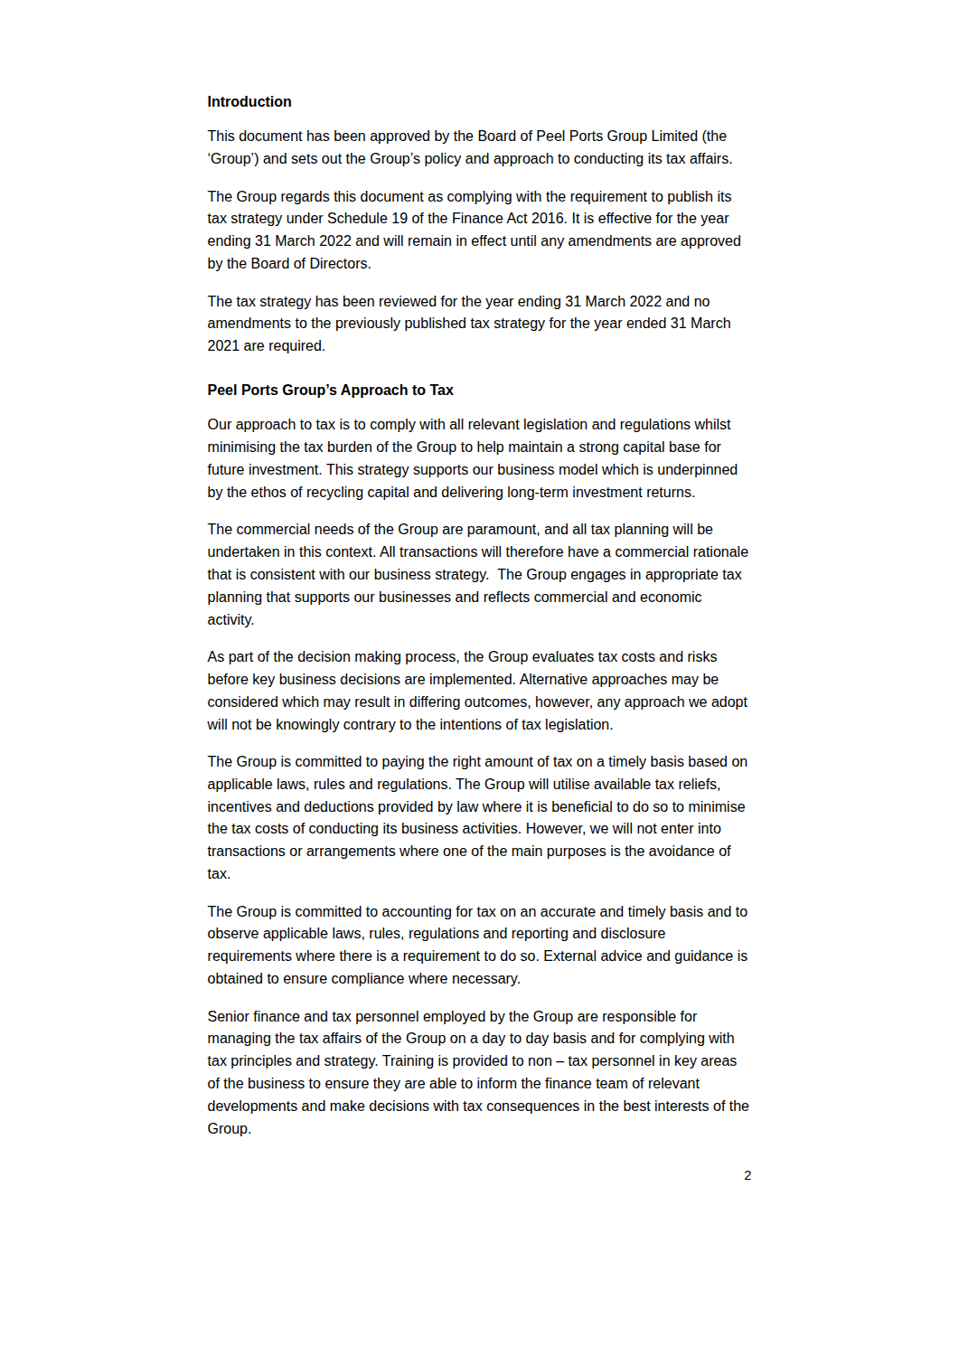Introduction
This document has been approved by the Board of Peel Ports Group Limited (the ‘Group’) and sets out the Group’s policy and approach to conducting its tax affairs.
The Group regards this document as complying with the requirement to publish its tax strategy under Schedule 19 of the Finance Act 2016. It is effective for the year ending 31 March 2022 and will remain in effect until any amendments are approved by the Board of Directors.
The tax strategy has been reviewed for the year ending 31 March 2022 and no amendments to the previously published tax strategy for the year ended 31 March 2021 are required.
Peel Ports Group’s Approach to Tax
Our approach to tax is to comply with all relevant legislation and regulations whilst minimising the tax burden of the Group to help maintain a strong capital base for future investment. This strategy supports our business model which is underpinned by the ethos of recycling capital and delivering long-term investment returns.
The commercial needs of the Group are paramount, and all tax planning will be undertaken in this context. All transactions will therefore have a commercial rationale that is consistent with our business strategy. The Group engages in appropriate tax planning that supports our businesses and reflects commercial and economic activity.
As part of the decision making process, the Group evaluates tax costs and risks before key business decisions are implemented. Alternative approaches may be considered which may result in differing outcomes, however, any approach we adopt will not be knowingly contrary to the intentions of tax legislation.
The Group is committed to paying the right amount of tax on a timely basis based on applicable laws, rules and regulations. The Group will utilise available tax reliefs, incentives and deductions provided by law where it is beneficial to do so to minimise the tax costs of conducting its business activities. However, we will not enter into transactions or arrangements where one of the main purposes is the avoidance of tax.
The Group is committed to accounting for tax on an accurate and timely basis and to observe applicable laws, rules, regulations and reporting and disclosure requirements where there is a requirement to do so. External advice and guidance is obtained to ensure compliance where necessary.
Senior finance and tax personnel employed by the Group are responsible for managing the tax affairs of the Group on a day to day basis and for complying with tax principles and strategy. Training is provided to non – tax personnel in key areas of the business to ensure they are able to inform the finance team of relevant developments and make decisions with tax consequences in the best interests of the Group.
2